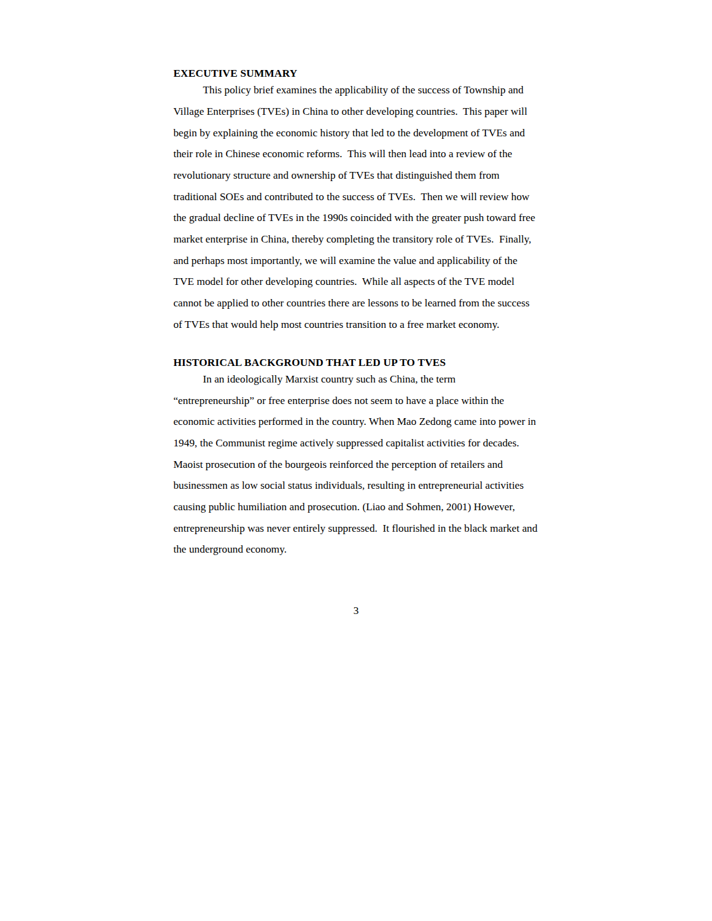EXECUTIVE SUMMARY
This policy brief examines the applicability of the success of Township and Village Enterprises (TVEs) in China to other developing countries. This paper will begin by explaining the economic history that led to the development of TVEs and their role in Chinese economic reforms. This will then lead into a review of the revolutionary structure and ownership of TVEs that distinguished them from traditional SOEs and contributed to the success of TVEs. Then we will review how the gradual decline of TVEs in the 1990s coincided with the greater push toward free market enterprise in China, thereby completing the transitory role of TVEs. Finally, and perhaps most importantly, we will examine the value and applicability of the TVE model for other developing countries. While all aspects of the TVE model cannot be applied to other countries there are lessons to be learned from the success of TVEs that would help most countries transition to a free market economy.
HISTORICAL BACKGROUND THAT LED UP TO TVES
In an ideologically Marxist country such as China, the term “entrepreneurship” or free enterprise does not seem to have a place within the economic activities performed in the country. When Mao Zedong came into power in 1949, the Communist regime actively suppressed capitalist activities for decades. Maoist prosecution of the bourgeois reinforced the perception of retailers and businessmen as low social status individuals, resulting in entrepreneurial activities causing public humiliation and prosecution. (Liao and Sohmen, 2001) However, entrepreneurship was never entirely suppressed. It flourished in the black market and the underground economy.
3